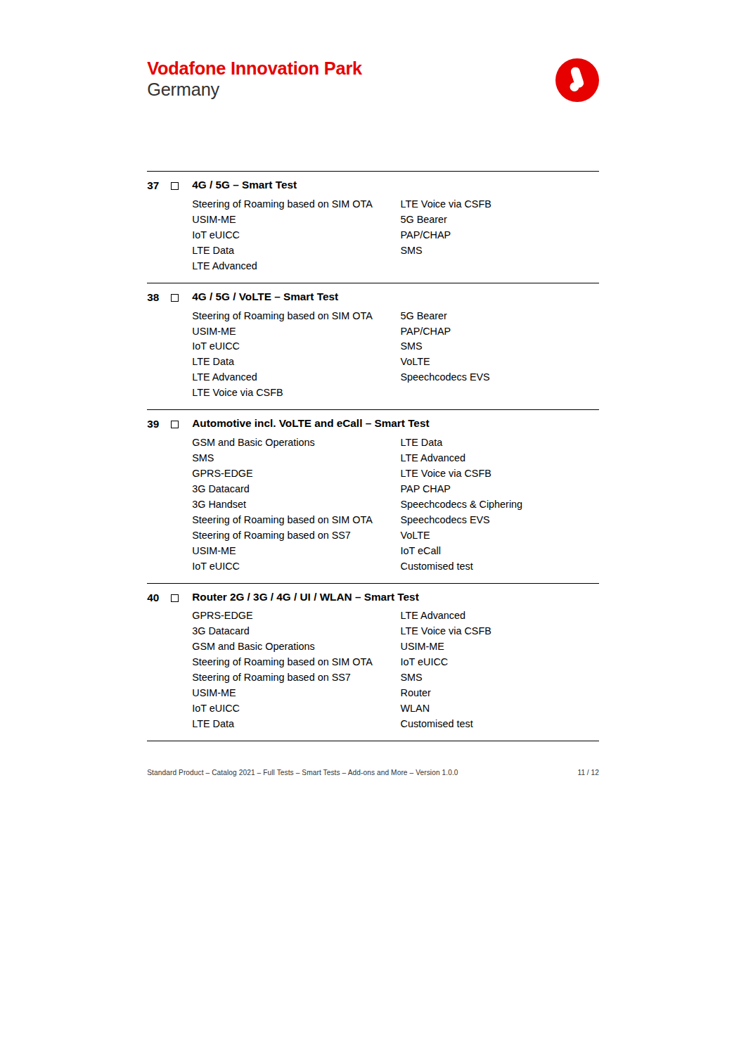Vodafone Innovation Park Germany
37
4G / 5G – Smart Test
Steering of Roaming based on SIM OTA
USIM-ME
IoT eUICC
LTE Data
LTE Advanced
LTE Voice via CSFB
5G Bearer
PAP/CHAP
SMS
38
4G / 5G / VoLTE – Smart Test
Steering of Roaming based on SIM OTA
USIM-ME
IoT eUICC
LTE Data
LTE Advanced
LTE Voice via CSFB
5G Bearer
PAP/CHAP
SMS
VoLTE
Speechcodecs EVS
39
Automotive incl. VoLTE and eCall – Smart Test
GSM and Basic Operations
SMS
GPRS-EDGE
3G Datacard
3G Handset
Steering of Roaming based on SIM OTA
Steering of Roaming based on SS7
USIM-ME
IoT eUICC
LTE Data
LTE Advanced
LTE Voice via CSFB
PAP CHAP
Speechcodecs & Ciphering
Speechcodecs EVS
VoLTE
IoT eCall
Customised test
40
Router 2G / 3G / 4G / UI / WLAN – Smart Test
GPRS-EDGE
3G Datacard
GSM and Basic Operations
Steering of Roaming based on SIM OTA
Steering of Roaming based on SS7
USIM-ME
IoT eUICC
LTE Data
LTE Advanced
LTE Voice via CSFB
USIM-ME
IoT eUICC
SMS
Router
WLAN
Customised test
Standard Product – Catalog 2021 – Full Tests – Smart Tests – Add-ons and More – Version 1.0.0
11 / 12